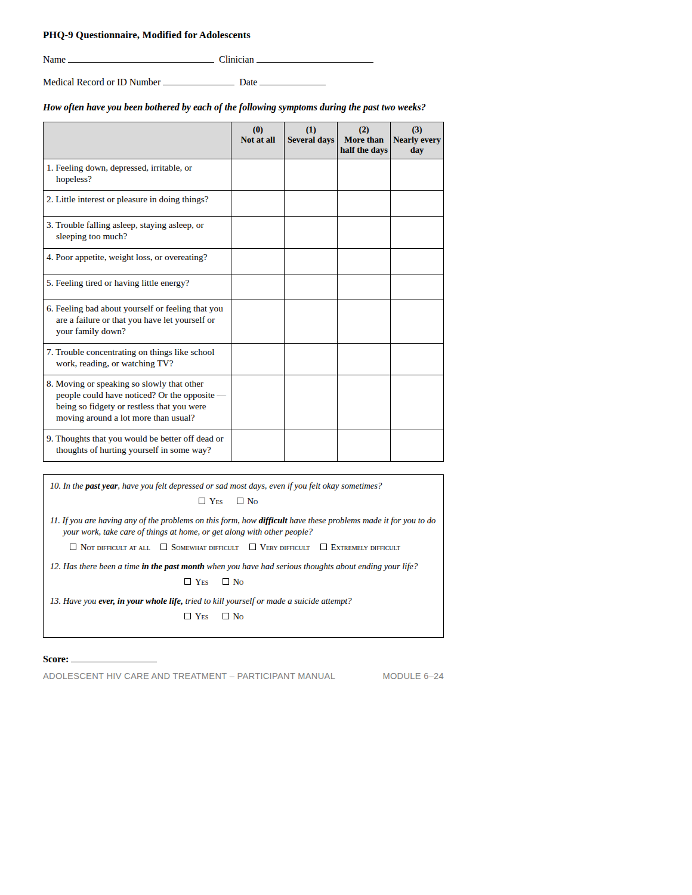PHQ-9 Questionnaire, Modified for Adolescents
Name Clinician
Medical Record or ID Number Date
How often have you been bothered by each of the following symptoms during the past two weeks?
| | (0) Not at all | (1) Several days | (2) More than half the days | (3) Nearly every day |
| --- | --- | --- | --- | --- |
| 1. Feeling down, depressed, irritable, or hopeless? | | | | |
| 2. Little interest or pleasure in doing things? | | | | |
| 3. Trouble falling asleep, staying asleep, or sleeping too much? | | | | |
| 4. Poor appetite, weight loss, or overeating? | | | | |
| 5. Feeling tired or having little energy? | | | | |
| 6. Feeling bad about yourself or feeling that you are a failure or that you have let yourself or your family down? | | | | |
| 7. Trouble concentrating on things like school work, reading, or watching TV? | | | | |
| 8. Moving or speaking so slowly that other people could have noticed? Or the opposite — being so fidgety or restless that you were moving around a lot more than usual? | | | | |
| 9. Thoughts that you would be better off dead or thoughts of hurting yourself in some way? | | | | |
10. In the past year, have you felt depressed or sad most days, even if you felt okay sometimes?
Yes No
11. If you are having any of the problems on this form, how difficult have these problems made it for you to do your work, take care of things at home, or get along with other people?
Not difficult at all Somewhat difficult Very difficult Extremely difficult
12. Has there been a time in the past month when you have had serious thoughts about ending your life?
Yes No
13. Have you ever, in your whole life, tried to kill yourself or made a suicide attempt?
Yes No
Score:
Adolescent HIV Care and Treatment – Participant Manual
Module 6–24